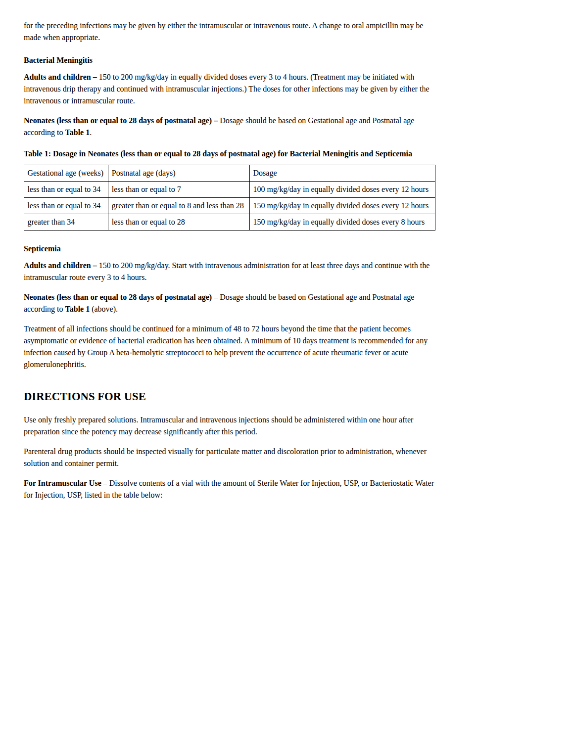for the preceding infections may be given by either the intramuscular or intravenous route. A change to oral ampicillin may be made when appropriate.
Bacterial Meningitis
Adults and children – 150 to 200 mg/kg/day in equally divided doses every 3 to 4 hours. (Treatment may be initiated with intravenous drip therapy and continued with intramuscular injections.) The doses for other infections may be given by either the intravenous or intramuscular route.
Neonates (less than or equal to 28 days of postnatal age) – Dosage should be based on Gestational age and Postnatal age according to Table 1.
Table 1: Dosage in Neonates (less than or equal to 28 days of postnatal age) for Bacterial Meningitis and Septicemia
| Gestational age (weeks) | Postnatal age (days) | Dosage |
| less than or equal to 34 | less than or equal to 7 | 100 mg/kg/day in equally divided doses every 12 hours |
| less than or equal to 34 | greater than or equal to 8 and less than 28 | 150 mg/kg/day in equally divided doses every 12 hours |
| greater than 34 | less than or equal to 28 | 150 mg/kg/day in equally divided doses every 8 hours |
Septicemia
Adults and children – 150 to 200 mg/kg/day. Start with intravenous administration for at least three days and continue with the intramuscular route every 3 to 4 hours.
Neonates (less than or equal to 28 days of postnatal age) – Dosage should be based on Gestational age and Postnatal age according to Table 1 (above).
Treatment of all infections should be continued for a minimum of 48 to 72 hours beyond the time that the patient becomes asymptomatic or evidence of bacterial eradication has been obtained. A minimum of 10 days treatment is recommended for any infection caused by Group A beta-hemolytic streptococci to help prevent the occurrence of acute rheumatic fever or acute glomerulonephritis.
DIRECTIONS FOR USE
Use only freshly prepared solutions. Intramuscular and intravenous injections should be administered within one hour after preparation since the potency may decrease significantly after this period.
Parenteral drug products should be inspected visually for particulate matter and discoloration prior to administration, whenever solution and container permit.
For Intramuscular Use – Dissolve contents of a vial with the amount of Sterile Water for Injection, USP, or Bacteriostatic Water for Injection, USP, listed in the table below: